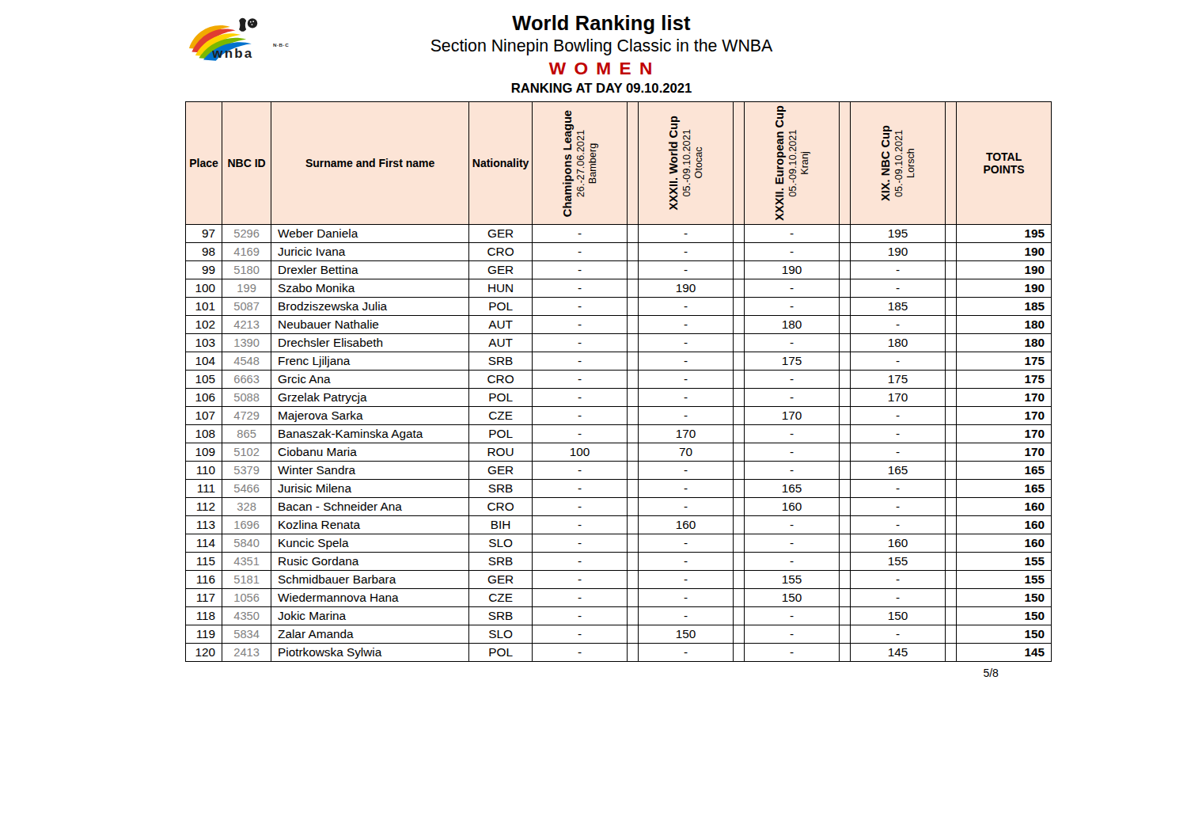wnba N·B·C
World Ranking list
Section Ninepin Bowling Classic in the WNBA
W O M E N
RANKING AT DAY 09.10.2021
| Place | NBC ID | Surname and First name | Nationality | Chamipons League 26.-27.06.2021 Bamberg | | XXXII. World Cup 05.-09.10.2021 Otocac | | XXXII. European Cup 05.-09.10.2021 Kranj | | XIX. NBC Cup 05.-09.10.2021 Lorsch | | TOTAL POINTS |
| --- | --- | --- | --- | --- | --- | --- | --- | --- | --- | --- | --- | --- |
| 97 | 5296 | Weber Daniela | GER | - | | - | | - | | 195 | | 195 |
| 98 | 4169 | Juricic Ivana | CRO | - | | - | | - | | 190 | | 190 |
| 99 | 5180 | Drexler Bettina | GER | - | | - | | 190 | | - | | 190 |
| 100 | 199 | Szabo Monika | HUN | - | | 190 | | - | | - | | 190 |
| 101 | 5087 | Brodziszewska Julia | POL | - | | - | | - | | 185 | | 185 |
| 102 | 4213 | Neubauer Nathalie | AUT | - | | - | | 180 | | - | | 180 |
| 103 | 1390 | Drechsler Elisabeth | AUT | - | | - | | - | | 180 | | 180 |
| 104 | 4548 | Frenc Ljiljana | SRB | - | | - | | 175 | | - | | 175 |
| 105 | 6663 | Grcic Ana | CRO | - | | - | | - | | 175 | | 175 |
| 106 | 5088 | Grzelak Patrycja | POL | - | | - | | - | | 170 | | 170 |
| 107 | 4729 | Majerova Sarka | CZE | - | | - | | 170 | | - | | 170 |
| 108 | 865 | Banaszak-Kaminska Agata | POL | - | | 170 | | - | | - | | 170 |
| 109 | 5102 | Ciobanu Maria | ROU | 100 | | 70 | | - | | - | | 170 |
| 110 | 5379 | Winter Sandra | GER | - | | - | | - | | 165 | | 165 |
| 111 | 5466 | Jurisic Milena | SRB | - | | - | | 165 | | - | | 165 |
| 112 | 328 | Bacan - Schneider Ana | CRO | - | | - | | 160 | | - | | 160 |
| 113 | 1696 | Kozlina Renata | BIH | - | | 160 | | - | | - | | 160 |
| 114 | 5840 | Kuncic Spela | SLO | - | | - | | - | | 160 | | 160 |
| 115 | 4351 | Rusic Gordana | SRB | - | | - | | - | | 155 | | 155 |
| 116 | 5181 | Schmidbauer Barbara | GER | - | | - | | 155 | | - | | 155 |
| 117 | 1056 | Wiedermannova Hana | CZE | - | | - | | 150 | | - | | 150 |
| 118 | 4350 | Jokic Marina | SRB | - | | - | | - | | 150 | | 150 |
| 119 | 5834 | Zalar Amanda | SLO | - | | 150 | | - | | - | | 150 |
| 120 | 2413 | Piotrkowska Sylwia | POL | - | | - | | - | | 145 | | 145 |
5/8